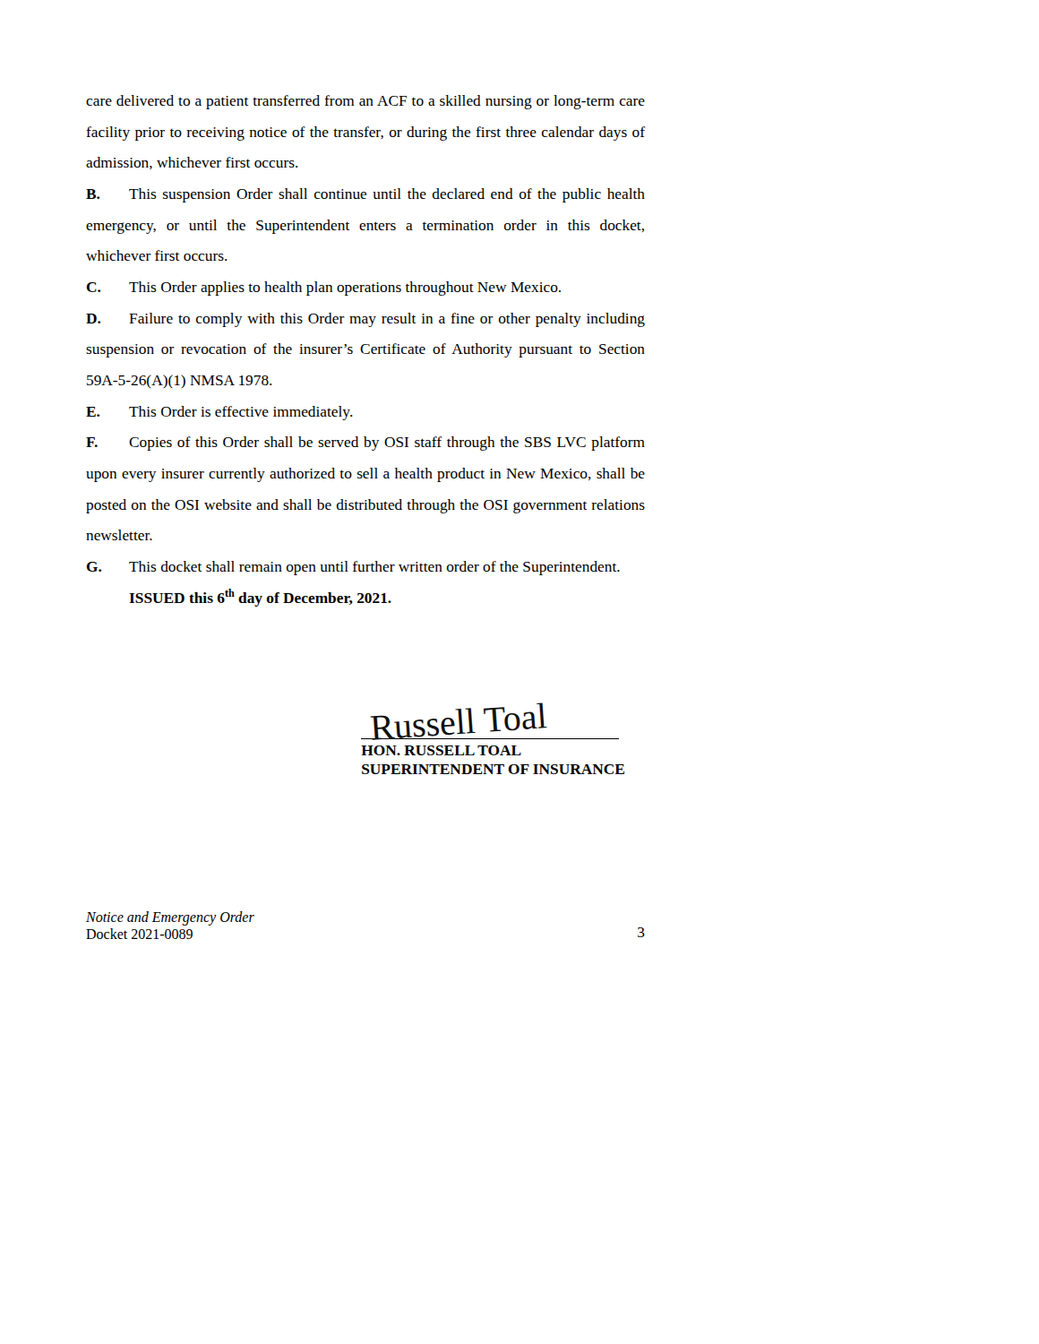care delivered to a patient transferred from an ACF to a skilled nursing or long-term care facility prior to receiving notice of the transfer, or during the first three calendar days of admission, whichever first occurs.
B. This suspension Order shall continue until the declared end of the public health emergency, or until the Superintendent enters a termination order in this docket, whichever first occurs.
C. This Order applies to health plan operations throughout New Mexico.
D. Failure to comply with this Order may result in a fine or other penalty including suspension or revocation of the insurer’s Certificate of Authority pursuant to Section 59A-5-26(A)(1) NMSA 1978.
E. This Order is effective immediately.
F. Copies of this Order shall be served by OSI staff through the SBS LVC platform upon every insurer currently authorized to sell a health product in New Mexico, shall be posted on the OSI website and shall be distributed through the OSI government relations newsletter.
G. This docket shall remain open until further written order of the Superintendent.
ISSUED this 6th day of December, 2021.
Russell Toal
HON. RUSSELL TOAL
SUPERINTENDENT OF INSURANCE
Notice and Emergency Order
Docket 2021-0089
3